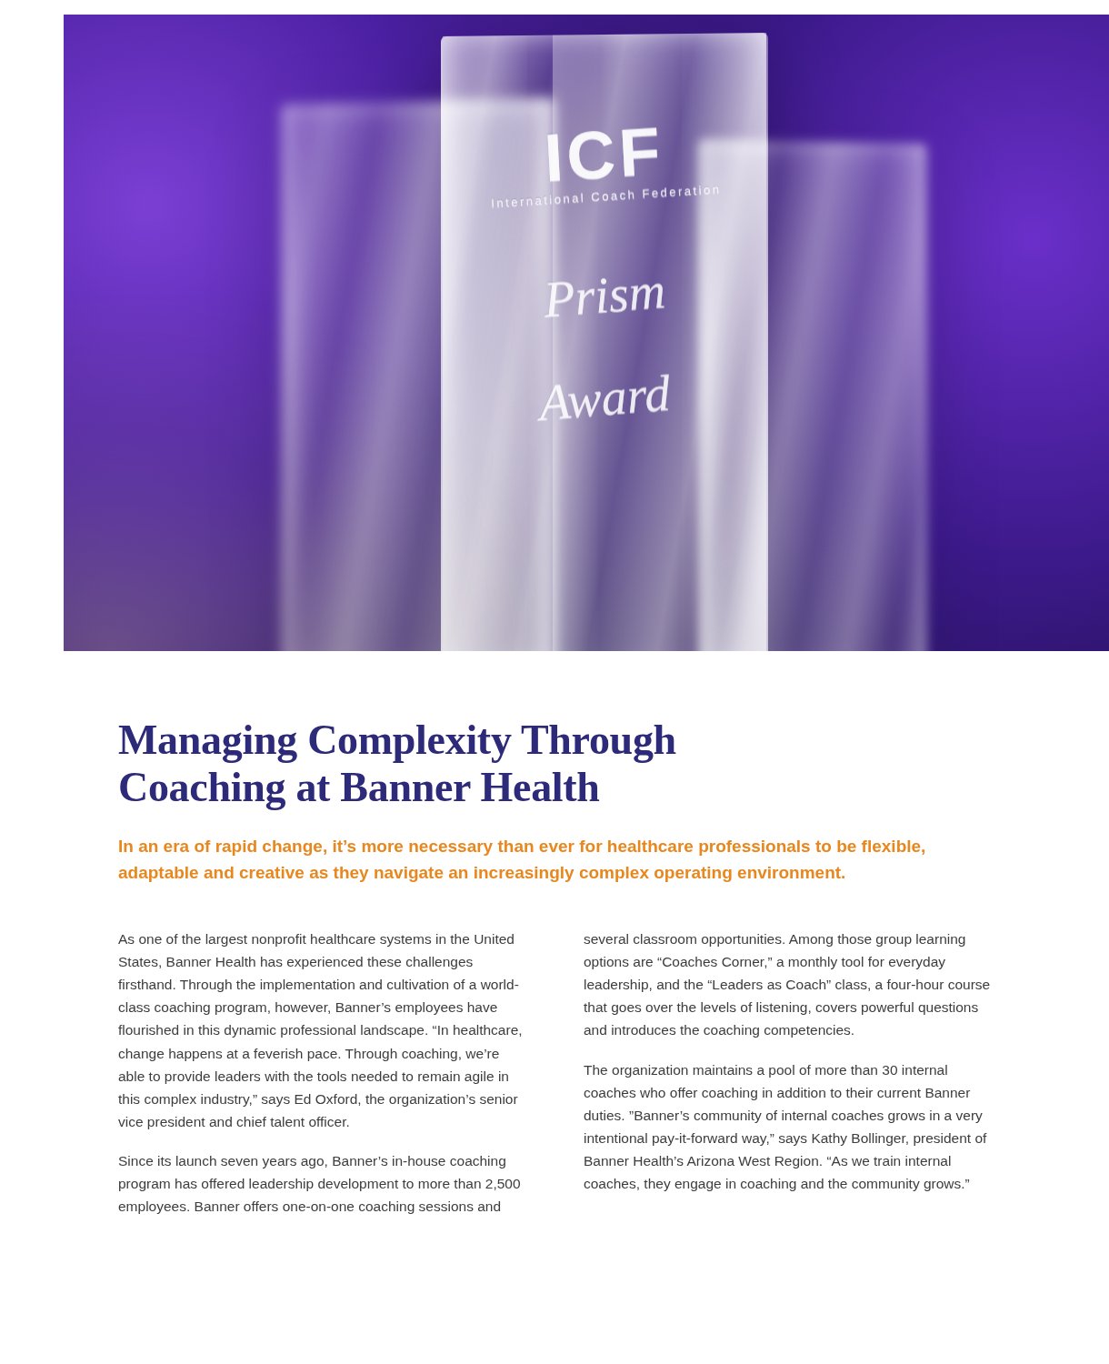ICF International Coach Federation
Prism
Award
Managing Complexity Through
Coaching at Banner Health
In an era of rapid change, it’s more necessary than ever for healthcare professionals to be flexible, adaptable and creative as they navigate an increasingly complex operating environment.
As one of the largest nonprofit healthcare systems in the United States, Banner Health has experienced these challenges firsthand. Through the implementation and cultivation of a world-class coaching program, however, Banner’s employees have flourished in this dynamic professional landscape. “In healthcare, change happens at a feverish pace. Through coaching, we’re able to provide leaders with the tools needed to remain agile in this complex industry,” says Ed Oxford, the organization’s senior vice president and chief talent officer.
Since its launch seven years ago, Banner’s in-house coaching program has offered leadership development to more than 2,500 employees. Banner offers one-on-one coaching sessions and several classroom opportunities. Among those group learning options are “Coaches Corner,” a monthly tool for everyday leadership, and the “Leaders as Coach” class, a four-hour course that goes over the levels of listening, covers powerful questions and introduces the coaching competencies.
The organization maintains a pool of more than 30 internal coaches who offer coaching in addition to their current Banner duties. ”Banner’s community of internal coaches grows in a very intentional pay-it-forward way,” says Kathy Bollinger, president of Banner Health’s Arizona West Region. “As we train internal coaches, they engage in coaching and the community grows.”